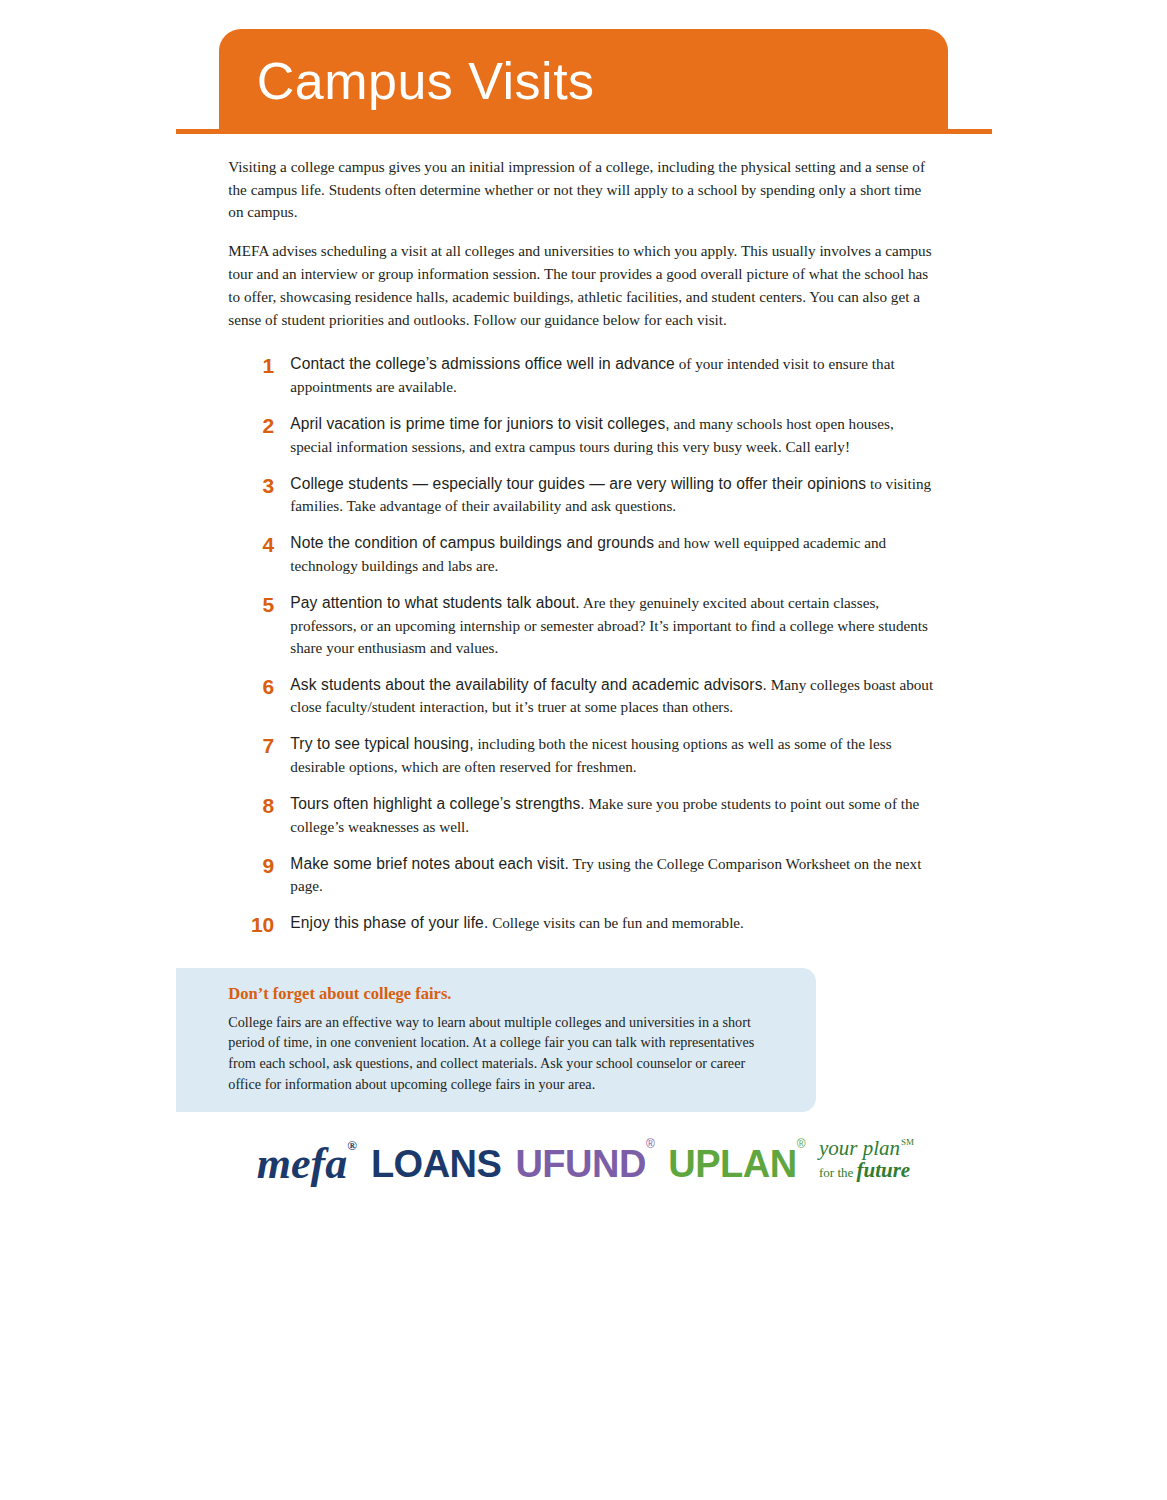Campus Visits
Visiting a college campus gives you an initial impression of a college, including the physical setting and a sense of the campus life. Students often determine whether or not they will apply to a school by spending only a short time on campus.
MEFA advises scheduling a visit at all colleges and universities to which you apply. This usually involves a campus tour and an interview or group information session. The tour provides a good overall picture of what the school has to offer, showcasing residence halls, academic buildings, athletic facilities, and student centers. You can also get a sense of student priorities and outlooks. Follow our guidance below for each visit.
Contact the college’s admissions office well in advance of your intended visit to ensure that appointments are available.
April vacation is prime time for juniors to visit colleges, and many schools host open houses, special information sessions, and extra campus tours during this very busy week. Call early!
College students — especially tour guides — are very willing to offer their opinions to visiting families. Take advantage of their availability and ask questions.
Note the condition of campus buildings and grounds and how well equipped academic and technology buildings and labs are.
Pay attention to what students talk about. Are they genuinely excited about certain classes, professors, or an upcoming internship or semester abroad? It’s important to find a college where students share your enthusiasm and values.
Ask students about the availability of faculty and academic advisors. Many colleges boast about close faculty/student interaction, but it’s truer at some places than others.
Try to see typical housing, including both the nicest housing options as well as some of the less desirable options, which are often reserved for freshmen.
Tours often highlight a college’s strengths. Make sure you probe students to point out some of the college’s weaknesses as well.
Make some brief notes about each visit. Try using the College Comparison Worksheet on the next page.
Enjoy this phase of your life. College visits can be fun and memorable.
Don’t forget about college fairs.
College fairs are an effective way to learn about multiple colleges and universities in a short period of time, in one convenient location. At a college fair you can talk with representatives from each school, ask questions, and collect materials. Ask your school counselor or career office for information about upcoming college fairs in your area.
mefa® LOANS UFUND® UPLAN® your planSM for the future